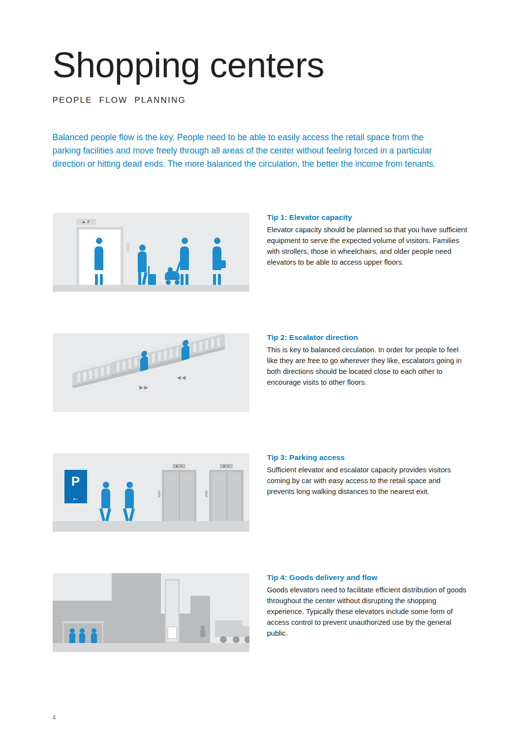Shopping centers
PEOPLE FLOW PLANNING
Balanced people flow is the key. People need to be able to easily access the retail space from the parking facilities and move freely through all areas of the center without feeling forced in a particular direction or hitting dead ends. The more balanced the circulation, the better the income from tenants.
▲ 2
Tip 1: Elevator capacity
Elevator capacity should be planned so that you have sufficient equipment to serve the expected volume of visitors. Families with strollers, those in wheelchairs, and older people need elevators to be able to access upper floors.
▶▶
◀◀
Tip 2: Escalator direction
This is key to balanced circulation. In order for people to feel like they are free to go wherever they like, escalators going in both directions should be located close to each other to encourage visits to other floors.
P
←
▲ 1
▲ 1
Tip 3: Parking access
Sufficient elevator and escalator capacity provides visitors coming by car with easy access to the retail space and prevents long walking distances to the nearest exit.
Tip 4: Goods delivery and flow
Goods elevators need to facilitate efficient distribution of goods throughout the center without disrupting the shopping experience. Typically these elevators include some form of access control to prevent unauthorized use by the general public.
4